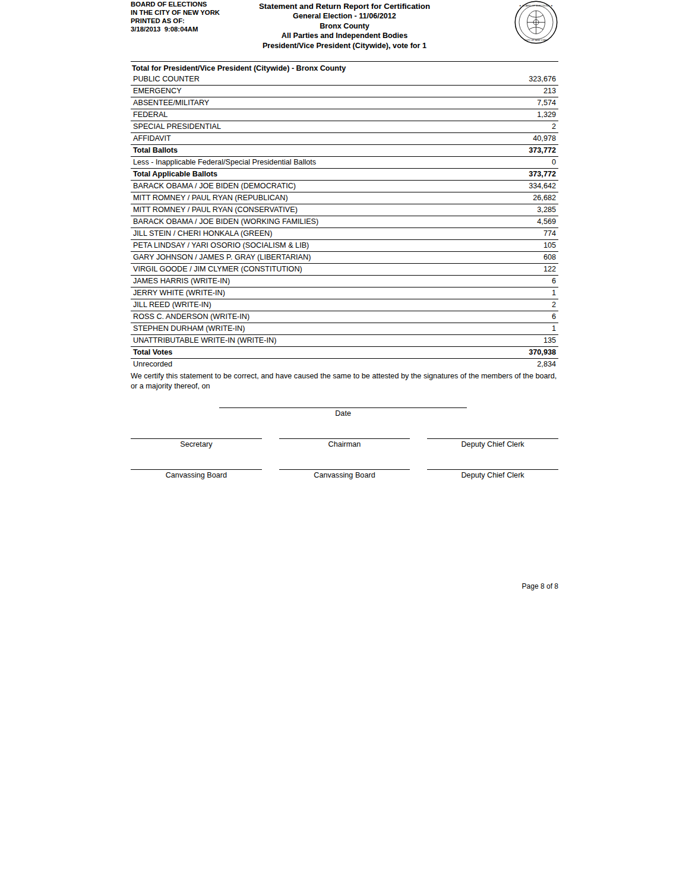BOARD OF ELECTIONS
IN THE CITY OF NEW YORK
PRINTED AS OF:
3/18/2013 9:08:04AM
Statement and Return Report for Certification
General Election - 11/06/2012
Bronx County
All Parties and Independent Bodies
President/Vice President (Citywide), vote for 1
★ BOARD OF ELECTIONS ★ CITY OF NEW YORK
Total for President/Vice President (Citywide) - Bronx County
| PUBLIC COUNTER | 323,676 |
| EMERGENCY | 213 |
| ABSENTEE/MILITARY | 7,574 |
| FEDERAL | 1,329 |
| SPECIAL PRESIDENTIAL | 2 |
| AFFIDAVIT | 40,978 |
| Total Ballots | 373,772 |
| Less - Inapplicable Federal/Special Presidential Ballots | 0 |
| Total Applicable Ballots | 373,772 |
| BARACK OBAMA / JOE BIDEN (DEMOCRATIC) | 334,642 |
| MITT ROMNEY / PAUL RYAN (REPUBLICAN) | 26,682 |
| MITT ROMNEY / PAUL RYAN (CONSERVATIVE) | 3,285 |
| BARACK OBAMA / JOE BIDEN (WORKING FAMILIES) | 4,569 |
| JILL STEIN / CHERI HONKALA (GREEN) | 774 |
| PETA LINDSAY / YARI OSORIO (SOCIALISM & LIB) | 105 |
| GARY JOHNSON / JAMES P. GRAY (LIBERTARIAN) | 608 |
| VIRGIL GOODE / JIM CLYMER (CONSTITUTION) | 122 |
| JAMES HARRIS (WRITE-IN) | 6 |
| JERRY WHITE (WRITE-IN) | 1 |
| JILL REED (WRITE-IN) | 2 |
| ROSS C. ANDERSON (WRITE-IN) | 6 |
| STEPHEN DURHAM (WRITE-IN) | 1 |
| UNATTRIBUTABLE WRITE-IN (WRITE-IN) | 135 |
| Total Votes | 370,938 |
| Unrecorded | 2,834 |
We certify this statement to be correct, and have caused the same to be attested by the signatures of the members of the board, or a majority thereof, on
Date
Secretary
Chairman
Deputy Chief Clerk
Canvassing Board
Canvassing Board
Deputy Chief Clerk
Page 8 of 8